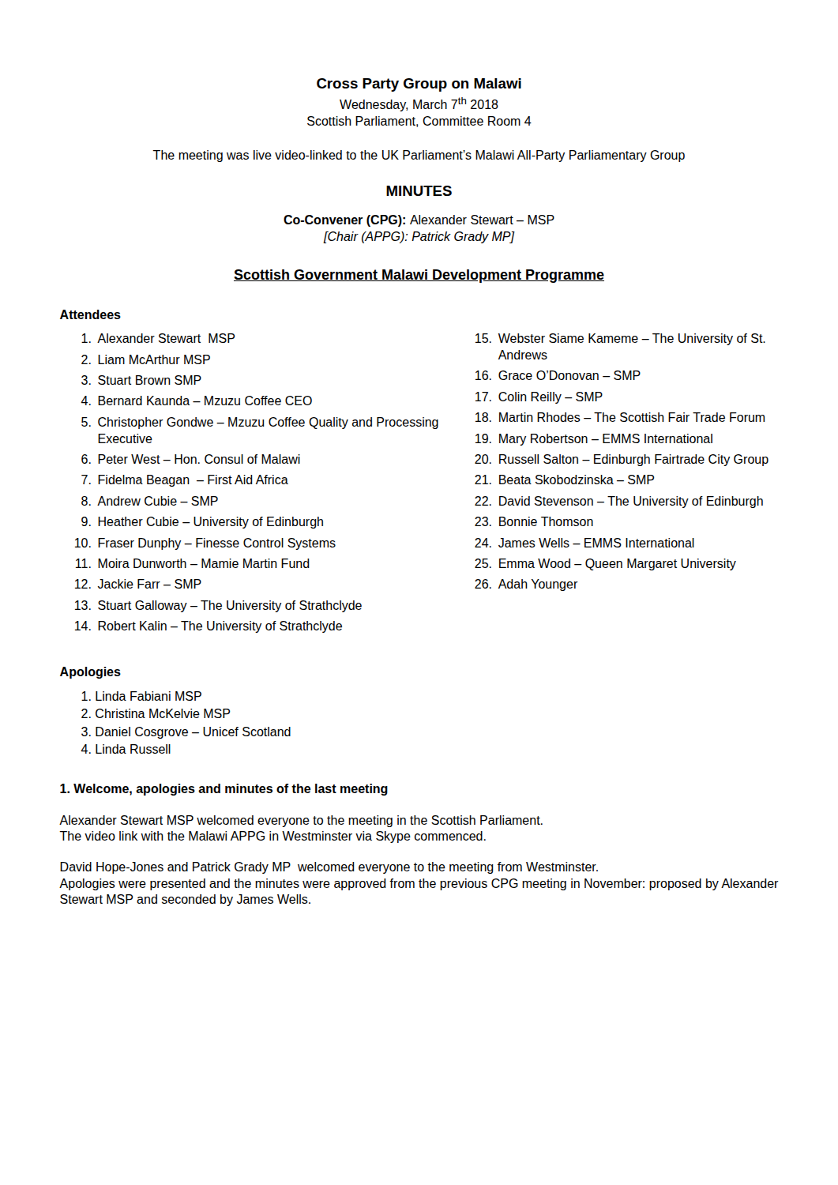Cross Party Group on Malawi
Wednesday, March 7th 2018
Scottish Parliament, Committee Room 4
The meeting was live video-linked to the UK Parliament’s Malawi All-Party Parliamentary Group
MINUTES
Co-Convener (CPG): Alexander Stewart – MSP
[Chair (APPG): Patrick Grady MP]
Scottish Government Malawi Development Programme
Attendees
Alexander Stewart MSP
Liam McArthur MSP
Stuart Brown SMP
Bernard Kaunda – Mzuzu Coffee CEO
Christopher Gondwe – Mzuzu Coffee Quality and Processing Executive
Peter West – Hon. Consul of Malawi
Fidelma Beagan – First Aid Africa
Andrew Cubie – SMP
Heather Cubie – University of Edinburgh
Fraser Dunphy – Finesse Control Systems
Moira Dunworth – Mamie Martin Fund
Jackie Farr – SMP
Stuart Galloway – The University of Strathclyde
Robert Kalin – The University of Strathclyde
Webster Siame Kameme – The University of St. Andrews
Grace O’Donovan – SMP
Colin Reilly – SMP
Martin Rhodes – The Scottish Fair Trade Forum
Mary Robertson – EMMS International
Russell Salton – Edinburgh Fairtrade City Group
Beata Skobodzinska – SMP
David Stevenson – The University of Edinburgh
Bonnie Thomson
James Wells – EMMS International
Emma Wood – Queen Margaret University
Adah Younger
Apologies
Linda Fabiani MSP
Christina McKelvie MSP
Daniel Cosgrove – Unicef Scotland
Linda Russell
1. Welcome, apologies and minutes of the last meeting
Alexander Stewart MSP welcomed everyone to the meeting in the Scottish Parliament.
The video link with the Malawi APPG in Westminster via Skype commenced.
David Hope-Jones and Patrick Grady MP welcomed everyone to the meeting from Westminster.
Apologies were presented and the minutes were approved from the previous CPG meeting in November: proposed by Alexander Stewart MSP and seconded by James Wells.